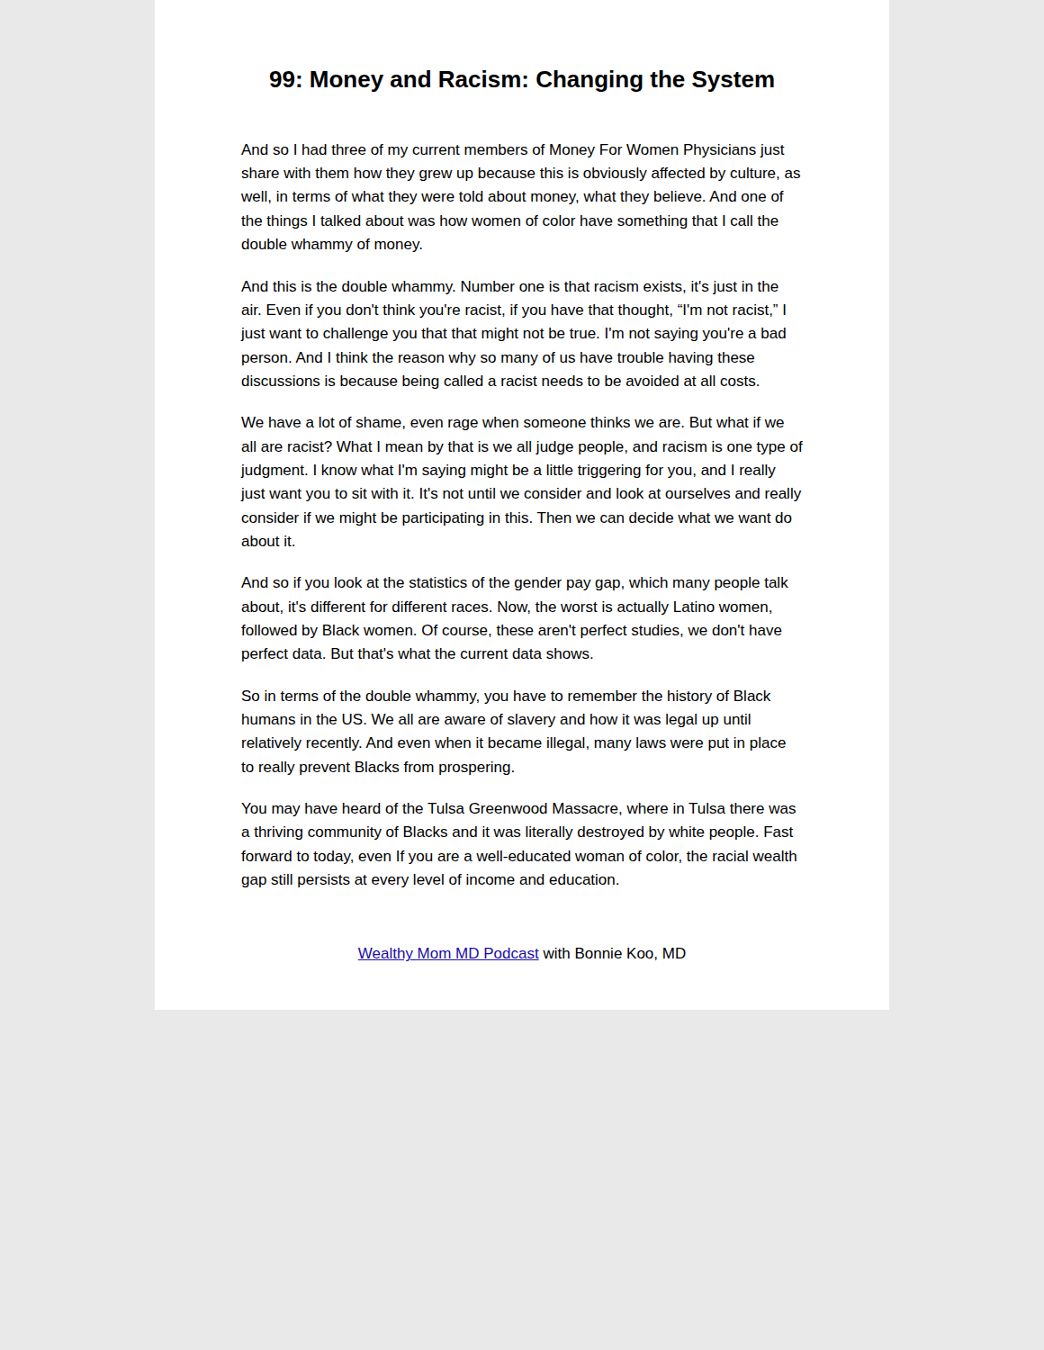99: Money and Racism: Changing the System
And so I had three of my current members of Money For Women Physicians just share with them how they grew up because this is obviously affected by culture, as well, in terms of what they were told about money, what they believe. And one of the things I talked about was how women of color have something that I call the double whammy of money.
And this is the double whammy. Number one is that racism exists, it's just in the air. Even if you don't think you're racist, if you have that thought, “I'm not racist,” I just want to challenge you that that might not be true. I'm not saying you're a bad person. And I think the reason why so many of us have trouble having these discussions is because being called a racist needs to be avoided at all costs.
We have a lot of shame, even rage when someone thinks we are. But what if we all are racist? What I mean by that is we all judge people, and racism is one type of judgment. I know what I'm saying might be a little triggering for you, and I really just want you to sit with it. It's not until we consider and look at ourselves and really consider if we might be participating in this. Then we can decide what we want do about it.
And so if you look at the statistics of the gender pay gap, which many people talk about, it's different for different races. Now, the worst is actually Latino women, followed by Black women. Of course, these aren't perfect studies, we don't have perfect data. But that's what the current data shows.
So in terms of the double whammy, you have to remember the history of Black humans in the US. We all are aware of slavery and how it was legal up until relatively recently. And even when it became illegal, many laws were put in place to really prevent Blacks from prospering.
You may have heard of the Tulsa Greenwood Massacre, where in Tulsa there was a thriving community of Blacks and it was literally destroyed by white people. Fast forward to today, even If you are a well-educated woman of color, the racial wealth gap still persists at every level of income and education.
Wealthy Mom MD Podcast with Bonnie Koo, MD